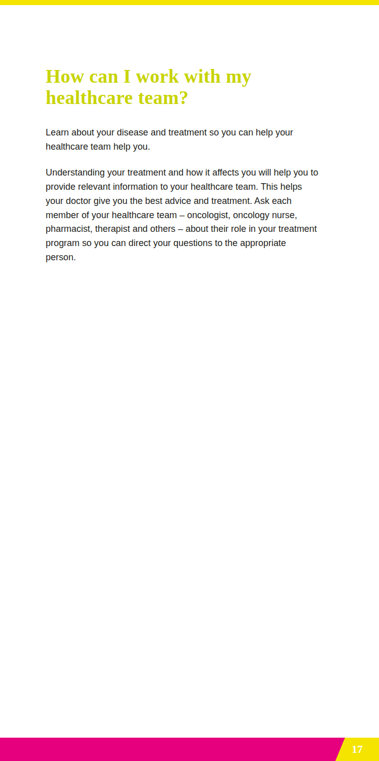How can I work with my healthcare team?
Learn about your disease and treatment so you can help your healthcare team help you.
Understanding your treatment and how it affects you will help you to provide relevant information to your healthcare team. This helps your doctor give you the best advice and treatment. Ask each member of your healthcare team – oncologist, oncology nurse, pharmacist, therapist and others – about their role in your treatment program so you can direct your questions to the appropriate person.
17